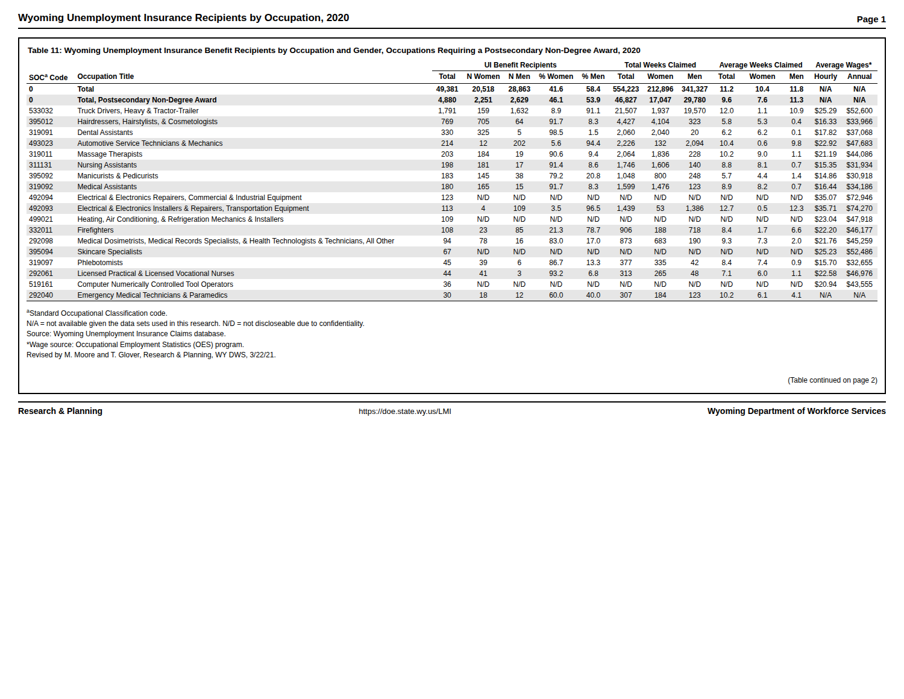Wyoming Unemployment Insurance Recipients by Occupation, 2020
Page 1
Table 11: Wyoming Unemployment Insurance Benefit Recipients by Occupation and Gender, Occupations Requiring a Postsecondary Non-Degree Award, 2020
| | | UI Benefit Recipients | Total Weeks Claimed | Average Weeks Claimed | Average Wages* |
| --- | --- | --- | --- | --- | --- |
| SOC a Code | Occupation Title | Total | N Women | N Men | % Women | % Men | Total | Women | Men | Total | Women | Men | Hourly | Annual |
| 0 | Total | 49,381 | 20,518 | 28,863 | 41.6 | 58.4 | 554,223 | 212,896 | 341,327 | 11.2 | 10.4 | 11.8 | N/A | N/A |
| 0 | Total, Postsecondary Non-Degree Award | 4,880 | 2,251 | 2,629 | 46.1 | 53.9 | 46,827 | 17,047 | 29,780 | 9.6 | 7.6 | 11.3 | N/A | N/A |
| 533032 | Truck Drivers, Heavy & Tractor-Trailer | 1,791 | 159 | 1,632 | 8.9 | 91.1 | 21,507 | 1,937 | 19,570 | 12.0 | 1.1 | 10.9 | $25.29 | $52,600 |
| 395012 | Hairdressers, Hairstylists, & Cosmetologists | 769 | 705 | 64 | 91.7 | 8.3 | 4,427 | 4,104 | 323 | 5.8 | 5.3 | 0.4 | $16.33 | $33,966 |
| 319091 | Dental Assistants | 330 | 325 | 5 | 98.5 | 1.5 | 2,060 | 2,040 | 20 | 6.2 | 6.2 | 0.1 | $17.82 | $37,068 |
| 493023 | Automotive Service Technicians & Mechanics | 214 | 12 | 202 | 5.6 | 94.4 | 2,226 | 132 | 2,094 | 10.4 | 0.6 | 9.8 | $22.92 | $47,683 |
| 319011 | Massage Therapists | 203 | 184 | 19 | 90.6 | 9.4 | 2,064 | 1,836 | 228 | 10.2 | 9.0 | 1.1 | $21.19 | $44,086 |
| 311131 | Nursing Assistants | 198 | 181 | 17 | 91.4 | 8.6 | 1,746 | 1,606 | 140 | 8.8 | 8.1 | 0.7 | $15.35 | $31,934 |
| 395092 | Manicurists & Pedicurists | 183 | 145 | 38 | 79.2 | 20.8 | 1,048 | 800 | 248 | 5.7 | 4.4 | 1.4 | $14.86 | $30,918 |
| 319092 | Medical Assistants | 180 | 165 | 15 | 91.7 | 8.3 | 1,599 | 1,476 | 123 | 8.9 | 8.2 | 0.7 | $16.44 | $34,186 |
| 492094 | Electrical & Electronics Repairers, Commercial & Industrial Equipment | 123 | N/D | N/D | N/D | N/D | N/D | N/D | N/D | N/D | N/D | N/D | $35.07 | $72,946 |
| 492093 | Electrical & Electronics Installers & Repairers, Transportation Equipment | 113 | 4 | 109 | 3.5 | 96.5 | 1,439 | 53 | 1,386 | 12.7 | 0.5 | 12.3 | $35.71 | $74,270 |
| 499021 | Heating, Air Conditioning, & Refrigeration Mechanics & Installers | 109 | N/D | N/D | N/D | N/D | N/D | N/D | N/D | N/D | N/D | N/D | $23.04 | $47,918 |
| 332011 | Firefighters | 108 | 23 | 85 | 21.3 | 78.7 | 906 | 188 | 718 | 8.4 | 1.7 | 6.6 | $22.20 | $46,177 |
| 292098 | Medical Dosimetrists, Medical Records Specialists, & Health Technologists & Technicians, All Other | 94 | 78 | 16 | 83.0 | 17.0 | 873 | 683 | 190 | 9.3 | 7.3 | 2.0 | $21.76 | $45,259 |
| 395094 | Skincare Specialists | 67 | N/D | N/D | N/D | N/D | N/D | N/D | N/D | N/D | N/D | N/D | $25.23 | $52,486 |
| 319097 | Phlebotomists | 45 | 39 | 6 | 86.7 | 13.3 | 377 | 335 | 42 | 8.4 | 7.4 | 0.9 | $15.70 | $32,655 |
| 292061 | Licensed Practical & Licensed Vocational Nurses | 44 | 41 | 3 | 93.2 | 6.8 | 313 | 265 | 48 | 7.1 | 6.0 | 1.1 | $22.58 | $46,976 |
| 519161 | Computer Numerically Controlled Tool Operators | 36 | N/D | N/D | N/D | N/D | N/D | N/D | N/D | N/D | N/D | N/D | $20.94 | $43,555 |
| 292040 | Emergency Medical Technicians & Paramedics | 30 | 18 | 12 | 60.0 | 40.0 | 307 | 184 | 123 | 10.2 | 6.1 | 4.1 | N/A | N/A |
aStandard Occupational Classification code.
N/A = not available given the data sets used in this research. N/D = not discloseable due to confidentiality.
Source: Wyoming Unemployment Insurance Claims database.
*Wage source: Occupational Employment Statistics (OES) program.
Revised by M. Moore and T. Glover, Research & Planning, WY DWS, 3/22/21.
(Table continued on page 2)
Research & Planning
https://doe.state.wy.us/LMI
Wyoming Department of Workforce Services